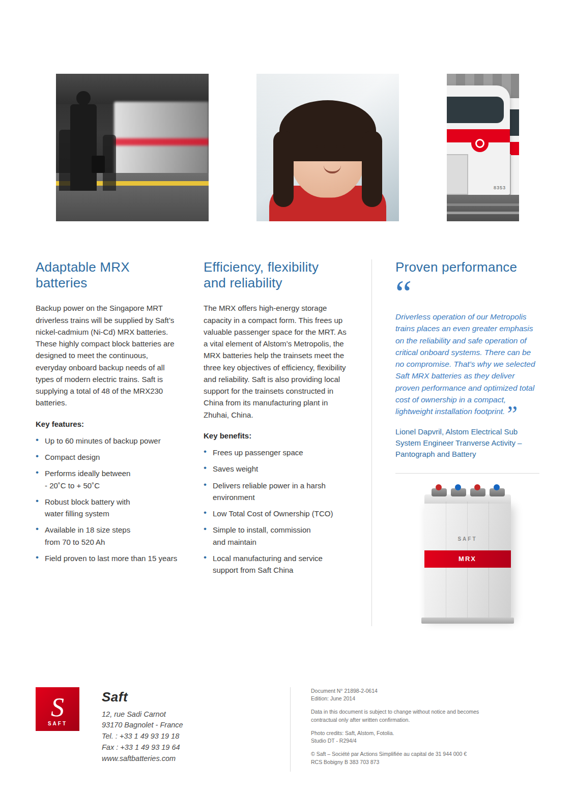8353
8353
Adaptable MRX batteries
Backup power on the Singapore MRT driverless trains will be supplied by Saft’s nickel-cadmium (Ni-Cd) MRX batteries. These highly compact block batteries are designed to meet the continuous, everyday onboard backup needs of all types of modern electric trains. Saft is supplying a total of 48 of the MRX230 batteries.
Key features:
Up to 60 minutes of backup power
Compact design
Performs ideally between
- 20˚C to + 50˚C
Robust block battery with
water filling system
Available in 18 size steps
from 70 to 520 Ah
Field proven to last more than 15 years
Efficiency, flexibility
and reliability
The MRX offers high-energy storage capacity in a compact form. This frees up valuable passenger space for the MRT. As a vital element of Alstom’s Metropolis, the MRX batteries help the trainsets meet the three key objectives of efficiency, flexibility and reliability. Saft is also providing local support for the trainsets constructed in China from its manufacturing plant in Zhuhai, China.
Key benefits:
Frees up passenger space
Saves weight
Delivers reliable power in a harsh environment
Low Total Cost of Ownership (TCO)
Simple to install, commission
and maintain
Local manufacturing and service support from Saft China
Proven performance
“
Driverless operation of our Metropolis trains places an even greater emphasis on the reliability and safe operation of critical onboard systems. There can be no compromise. That’s why we selected Saft MRX batteries as they deliver proven performance and optimized total cost of ownership in a compact, lightweight installation footprint.”
Lionel Dapvril, Alstom Electrical Sub System Engineer Tranverse Activity – Pantograph and Battery
SAFT
MRX
S SAFT
Saft
12, rue Sadi Carnot
93170 Bagnolet - France
Tel. : +33 1 49 93 19 18
Fax : +33 1 49 93 19 64
www.saftbatteries.com
Document N° 21898-2-0614
Edition: June 2014
Data in this document is subject to change without notice and becomes contractual only after written confirmation.
Photo credits: Saft, Alstom, Fotolia.
Studio DT - R294/4
© Saft – Société par Actions Simplifiée au capital de 31 944 000 €
RCS Bobigny B 383 703 873